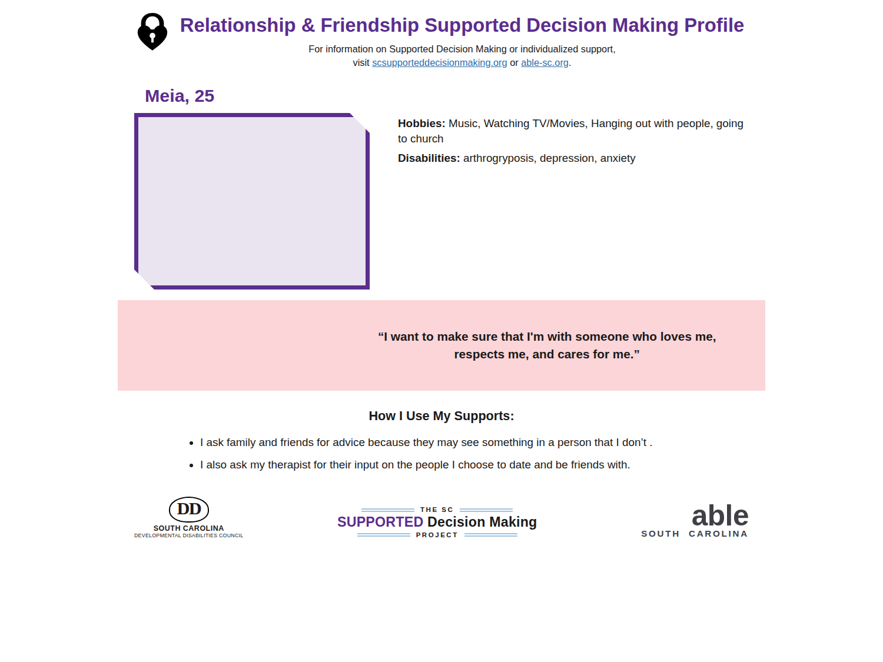Relationship & Friendship Supported Decision Making Profile
For information on Supported Decision Making or individualized support,
visit scsupporteddecisionmaking.org or able-sc.org.
Meia, 25
Hobbies: Music, Watching TV/Movies, Hanging out with people, going to church
Disabilities: arthrogryposis, depression, anxiety
“I want to make sure that I'm with someone who loves me, respects me, and cares for me.”
How I Use My Supports:
I ask family and friends for advice because they may see something in a person that I don’t .
I also ask my therapist for their input on the people I choose to date and be friends with.
DD
South Carolina
Developmental Disabilities Council
THE SC
SUPPORTED Decision Making
PROJECT
able
SOUTH CAROLINA